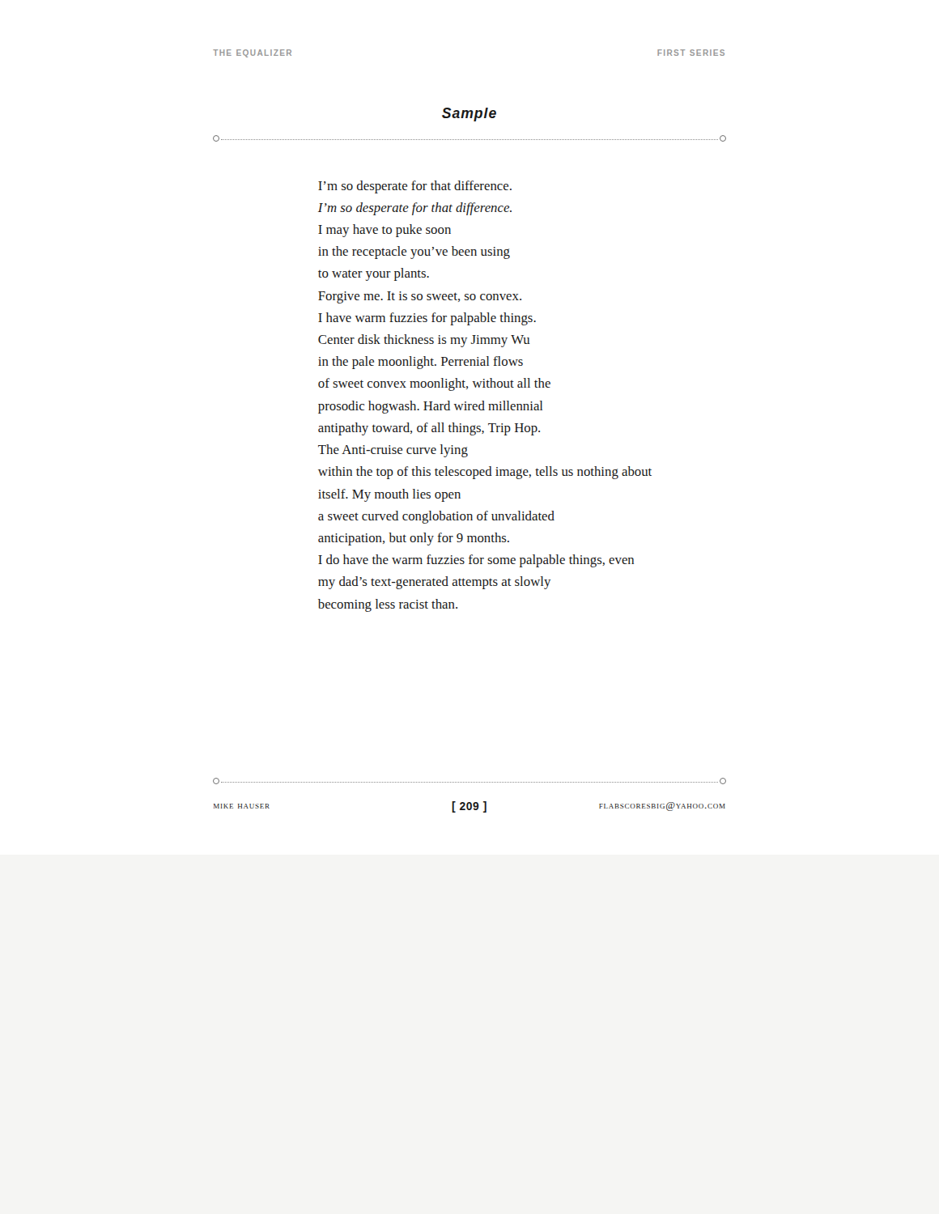The Equalizer First Series
Sample
I’m so desperate for that difference.
I’m so desperate for that difference.
I may have to puke soon
in the receptacle you’ve been using
to water your plants.
Forgive me. It is so sweet, so convex.
I have warm fuzzies for palpable things.
Center disk thickness is my Jimmy Wu
in the pale moonlight. Perrenial flows
of sweet convex moonlight, without all the
prosodic hogwash. Hard wired millennial
antipathy toward, of all things, Trip Hop.
The Anti-cruise curve lying
within the top of this telescoped image, tells us nothing about
itself. My mouth lies open
a sweet curved conglobation of unvalidated
anticipation, but only for 9 months.
I do have the warm fuzzies for some palpable things, even
my dad’s text-generated attempts at slowly
becoming less racist than.
Mike Hauser [ 209 ] flabscoresbig@yahoo.com